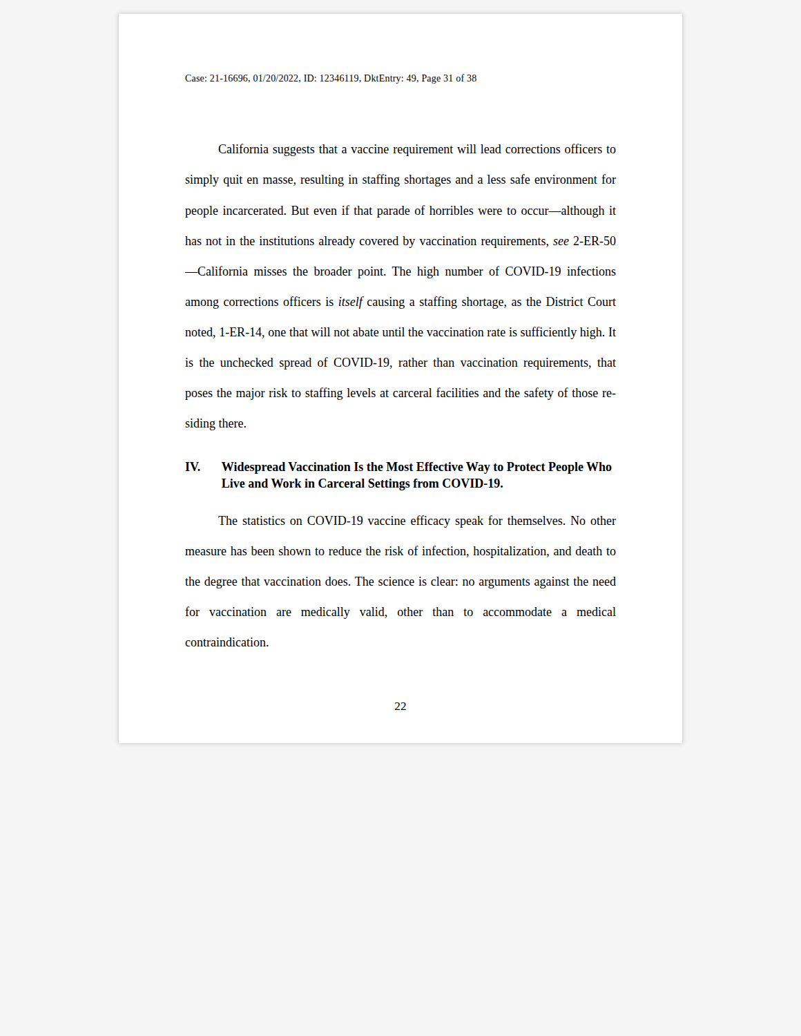Case: 21-16696, 01/20/2022, ID: 12346119, DktEntry: 49, Page 31 of 38
California suggests that a vaccine requirement will lead corrections officers to simply quit en masse, resulting in staffing shortages and a less safe environment for people incarcerated. But even if that parade of horribles were to occur—although it has not in the institutions already covered by vaccination requirements, see 2-ER-50—California misses the broader point. The high number of COVID-19 infections among corrections officers is itself causing a staffing shortage, as the District Court noted, 1-ER-14, one that will not abate until the vaccination rate is sufficiently high. It is the unchecked spread of COVID-19, rather than vaccination requirements, that poses the major risk to staffing levels at carceral facilities and the safety of those residing there.
IV. Widespread Vaccination Is the Most Effective Way to Protect People Who Live and Work in Carceral Settings from COVID-19.
The statistics on COVID-19 vaccine efficacy speak for themselves. No other measure has been shown to reduce the risk of infection, hospitalization, and death to the degree that vaccination does. The science is clear: no arguments against the need for vaccination are medically valid, other than to accommodate a medical contraindication.
22